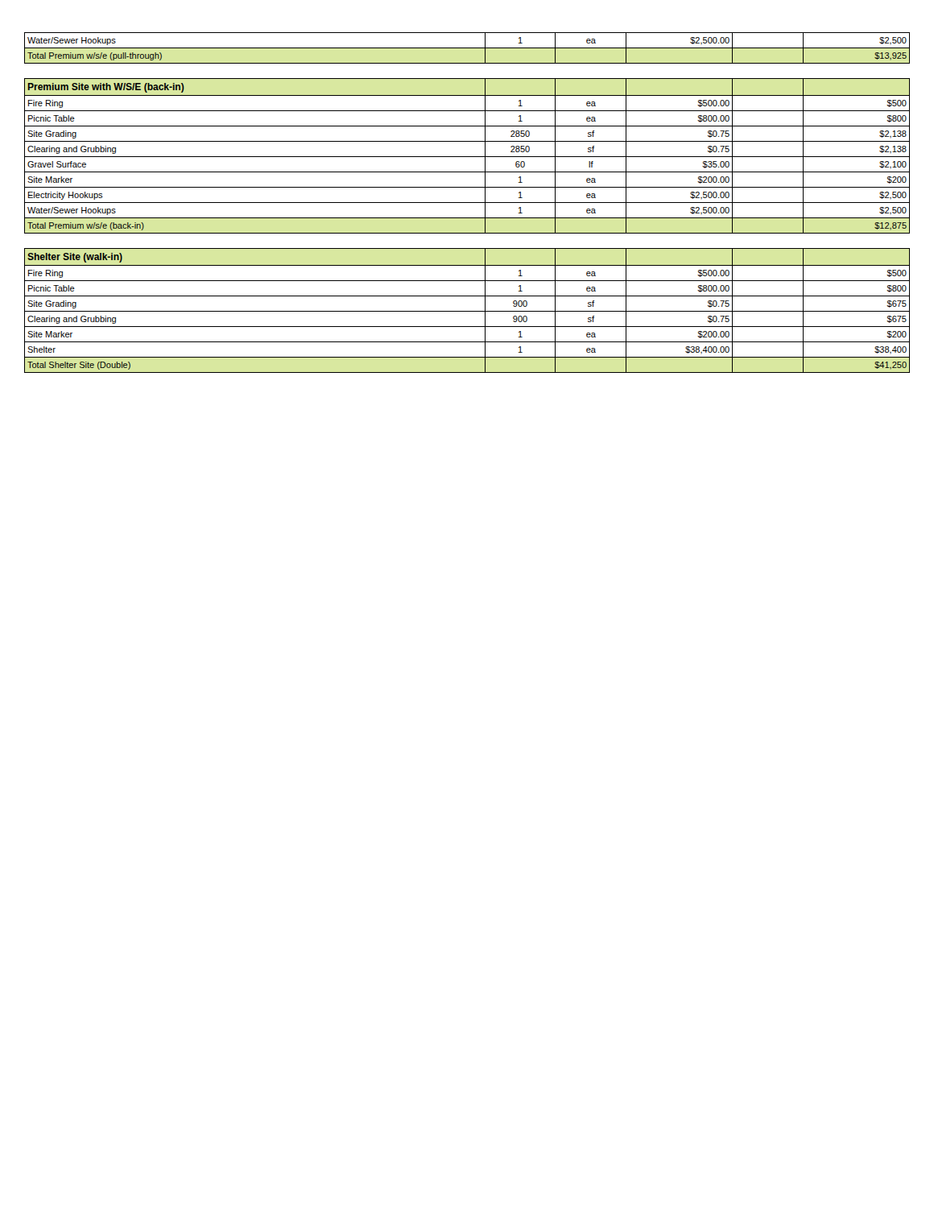| Water/Sewer Hookups | 1 | ea | $2,500.00 | | $2,500 |
| Total Premium w/s/e (pull-through) | | | | | $13,925 |
| Premium Site with W/S/E (back-in) | | | | | |
| Fire Ring | 1 | ea | $500.00 | | $500 |
| Picnic Table | 1 | ea | $800.00 | | $800 |
| Site Grading | 2850 | sf | $0.75 | | $2,138 |
| Clearing and Grubbing | 2850 | sf | $0.75 | | $2,138 |
| Gravel Surface | 60 | lf | $35.00 | | $2,100 |
| Site Marker | 1 | ea | $200.00 | | $200 |
| Electricity Hookups | 1 | ea | $2,500.00 | | $2,500 |
| Water/Sewer Hookups | 1 | ea | $2,500.00 | | $2,500 |
| Total Premium w/s/e (back-in) | | | | | $12,875 |
| Shelter Site (walk-in) | | | | | |
| Fire Ring | 1 | ea | $500.00 | | $500 |
| Picnic Table | 1 | ea | $800.00 | | $800 |
| Site Grading | 900 | sf | $0.75 | | $675 |
| Clearing and Grubbing | 900 | sf | $0.75 | | $675 |
| Site Marker | 1 | ea | $200.00 | | $200 |
| Shelter | 1 | ea | $38,400.00 | | $38,400 |
| Total Shelter Site (Double) | | | | | $41,250 |